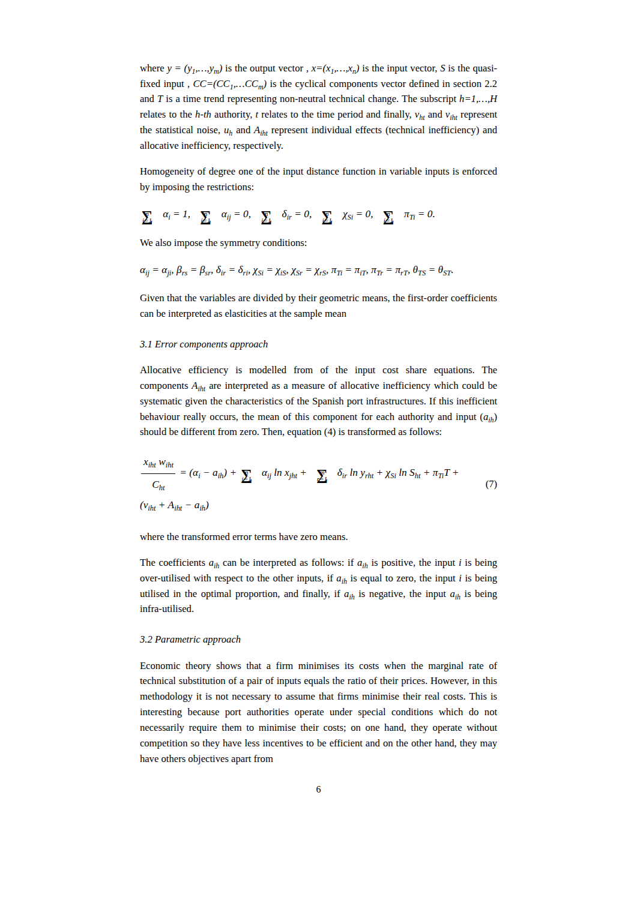where y = (y1,…,ym) is the output vector , x=(x1,…,xn) is the input vector, S is the quasi-fixed input , CC=(CC1,…CCm) is the cyclical components vector defined in section 2.2 and T is a time trend representing non-neutral technical change. The subscript h=1,…,H relates to the h-th authority, t relates to the time period and finally, vht and viht represent the statistical noise, uh and Aiht represent individual effects (technical inefficiency) and allocative inefficiency, respectively.
Homogeneity of degree one of the input distance function in variable inputs is enforced by imposing the restrictions:
Σni=1 αi = 1, Σni=1 αij = 0, Σni=1 δir = 0, Σni=1 χSi = 0, Σni=1 πTi = 0.
We also impose the symmetry conditions:
αij = αji, βrs = βsr, δir = δri, χSi = χiS, χSr = χrS, πTi = πiT, πTr = πrT, θTS = θST.
Given that the variables are divided by their geometric means, the first-order coefficients can be interpreted as elasticities at the sample mean
3.1 Error components approach
Allocative efficiency is modelled from of the input cost share equations. The components Aiht are interpreted as a measure of allocative inefficiency which could be systematic given the characteristics of the Spanish port infrastructures. If this inefficient behaviour really occurs, the mean of this component for each authority and input (aih) should be different from zero. Then, equation (4) is transformed as follows:
xiht wiht Cht = (αi − aih) + Σnj=1 αij ln xjht + Σmr=1 δir ln yrht + χSi ln Sht + πTiT +
(viht + Aiht − aih)
(7)
where the transformed error terms have zero means.
The coefficients aih can be interpreted as follows: if aih is positive, the input i is being over-utilised with respect to the other inputs, if aih is equal to zero, the input i is being utilised in the optimal proportion, and finally, if aih is negative, the input aih is being infra-utilised.
3.2 Parametric approach
Economic theory shows that a firm minimises its costs when the marginal rate of technical substitution of a pair of inputs equals the ratio of their prices. However, in this methodology it is not necessary to assume that firms minimise their real costs. This is interesting because port authorities operate under special conditions which do not necessarily require them to minimise their costs; on one hand, they operate without competition so they have less incentives to be efficient and on the other hand, they may have others objectives apart from
6